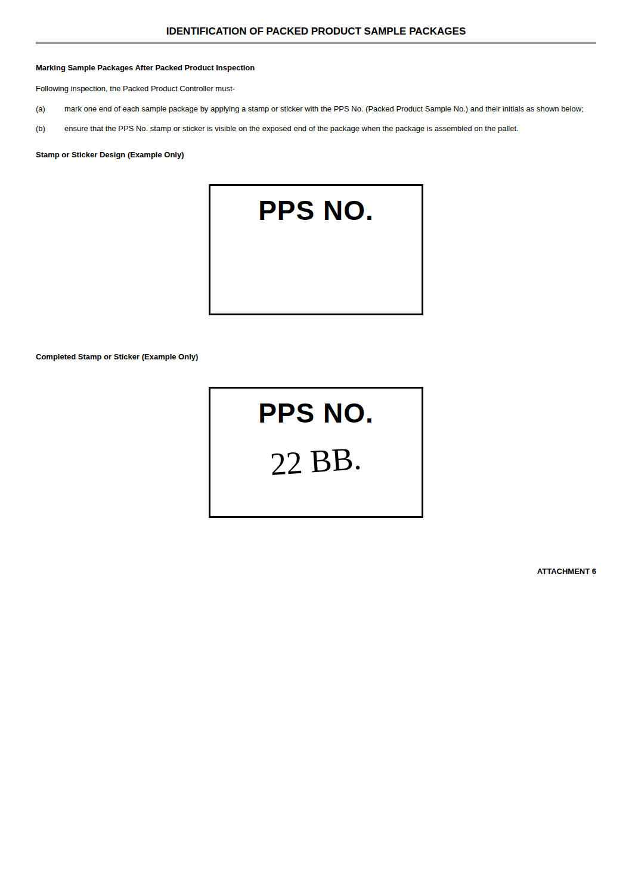IDENTIFICATION OF PACKED PRODUCT SAMPLE PACKAGES
Marking Sample Packages After Packed Product Inspection
Following inspection, the Packed Product Controller must-
(a) mark one end of each sample package by applying a stamp or sticker with the PPS No. (Packed Product Sample No.) and their initials as shown below;
(b) ensure that the PPS No. stamp or sticker is visible on the exposed end of the package when the package is assembled on the pallet.
Stamp or Sticker Design (Example Only)
PPS NO.
Completed Stamp or Sticker (Example Only)
PPS NO.
22 BB.
ATTACHMENT 6